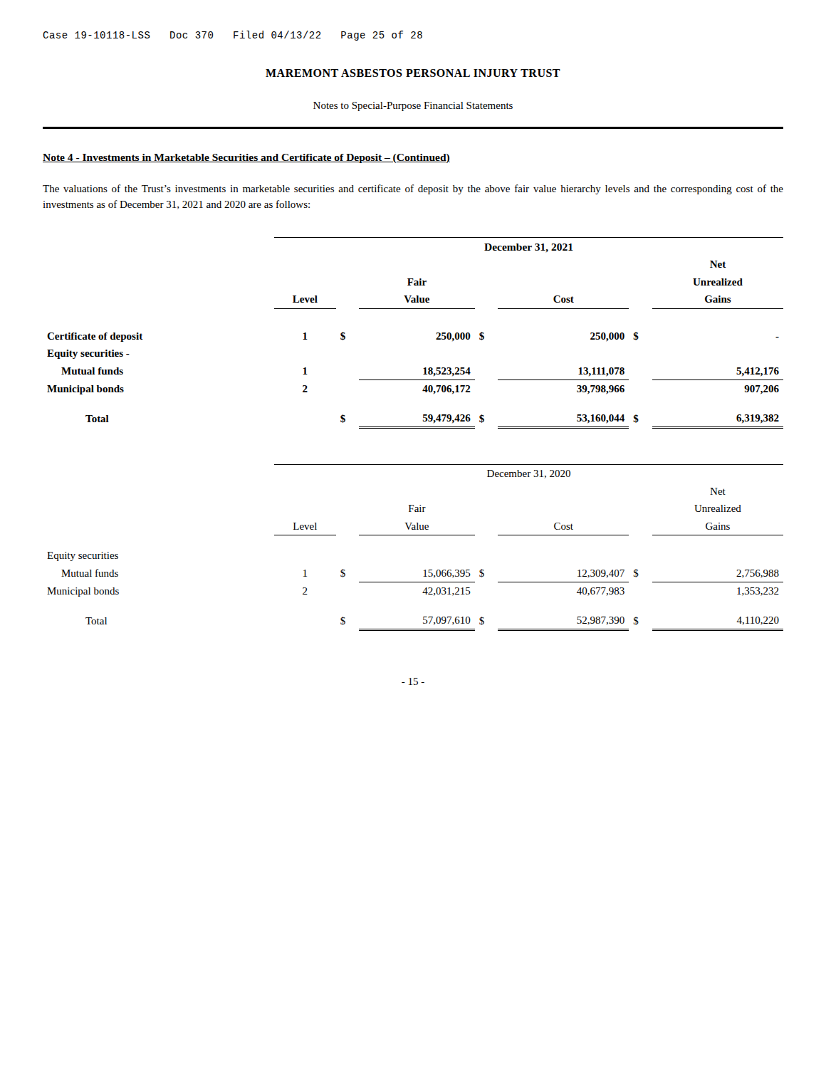Case 19-10118-LSS Doc 370 Filed 04/13/22 Page 25 of 28
MAREMONT ASBESTOS PERSONAL INJURY TRUST
Notes to Special-Purpose Financial Statements
Note 4 - Investments in Marketable Securities and Certificate of Deposit – (Continued)
The valuations of the Trust’s investments in marketable securities and certificate of deposit by the above fair value hierarchy levels and the corresponding cost of the investments as of December 31, 2021 and 2020 are as follows:
| | December 31, 2021 |
| | | | | | | | Net |
| | | | Fair | | | | Unrealized |
| | Level | | Value | | Cost | | Gains |
| Certificate of deposit | 1 | $ | 250,000 | $ | 250,000 | $ | - |
| Equity securities - | | | | | | | |
| Mutual funds | 1 | | 18,523,254 | | 13,111,078 | | 5,412,176 |
| Municipal bonds | 2 | | 40,706,172 | | 39,798,966 | | 907,206 |
| Total | | $ | 59,479,426 | $ | 53,160,044 | $ | 6,319,382 |
| | December 31, 2020 |
| | | | | | | | Net |
| | | | Fair | | | | Unrealized |
| | Level | | Value | | Cost | | Gains |
| Equity securities | | | | | | | |
| Mutual funds | 1 | $ | 15,066,395 | $ | 12,309,407 | $ | 2,756,988 |
| Municipal bonds | 2 | | 42,031,215 | | 40,677,983 | | 1,353,232 |
| Total | | $ | 57,097,610 | $ | 52,987,390 | $ | 4,110,220 |
- 15 -